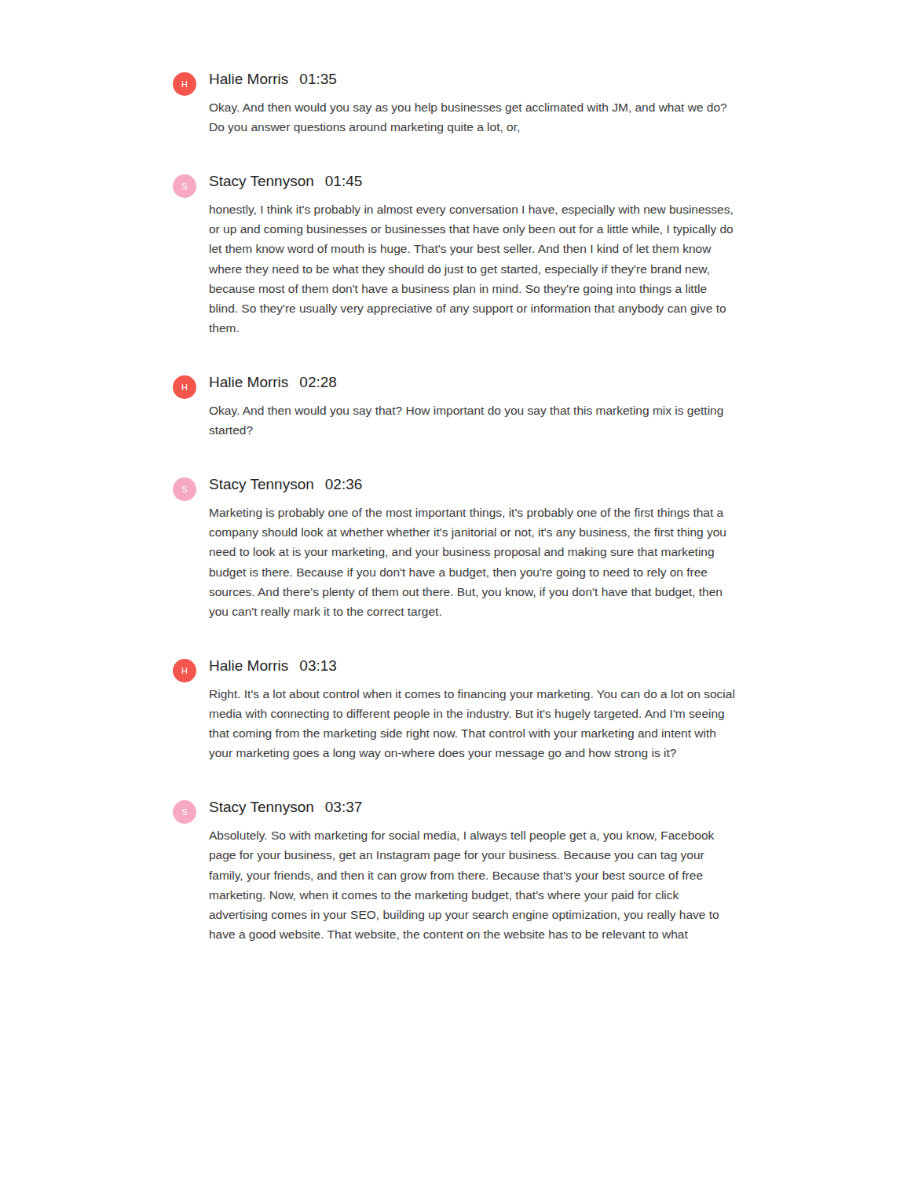H
Halie Morris 01:35
Okay. And then would you say as you help businesses get acclimated with JM, and what we do? Do you answer questions around marketing quite a lot, or,
S
Stacy Tennyson 01:45
honestly, I think it's probably in almost every conversation I have, especially with new businesses, or up and coming businesses or businesses that have only been out for a little while, I typically do let them know word of mouth is huge. That's your best seller. And then I kind of let them know where they need to be what they should do just to get started, especially if they're brand new, because most of them don't have a business plan in mind. So they're going into things a little blind. So they're usually very appreciative of any support or information that anybody can give to them.
H
Halie Morris 02:28
Okay. And then would you say that? How important do you say that this marketing mix is getting started?
S
Stacy Tennyson 02:36
Marketing is probably one of the most important things, it's probably one of the first things that a company should look at whether whether it's janitorial or not, it's any business, the first thing you need to look at is your marketing, and your business proposal and making sure that marketing budget is there. Because if you don't have a budget, then you're going to need to rely on free sources. And there's plenty of them out there. But, you know, if you don't have that budget, then you can't really mark it to the correct target.
H
Halie Morris 03:13
Right. It's a lot about control when it comes to financing your marketing. You can do a lot on social media with connecting to different people in the industry. But it's hugely targeted. And I'm seeing that coming from the marketing side right now. That control with your marketing and intent with your marketing goes a long way on-where does your message go and how strong is it?
S
Stacy Tennyson 03:37
Absolutely. So with marketing for social media, I always tell people get a, you know, Facebook page for your business, get an Instagram page for your business. Because you can tag your family, your friends, and then it can grow from there. Because that's your best source of free marketing. Now, when it comes to the marketing budget, that's where your paid for click advertising comes in your SEO, building up your search engine optimization, you really have to have a good website. That website, the content on the website has to be relevant to what